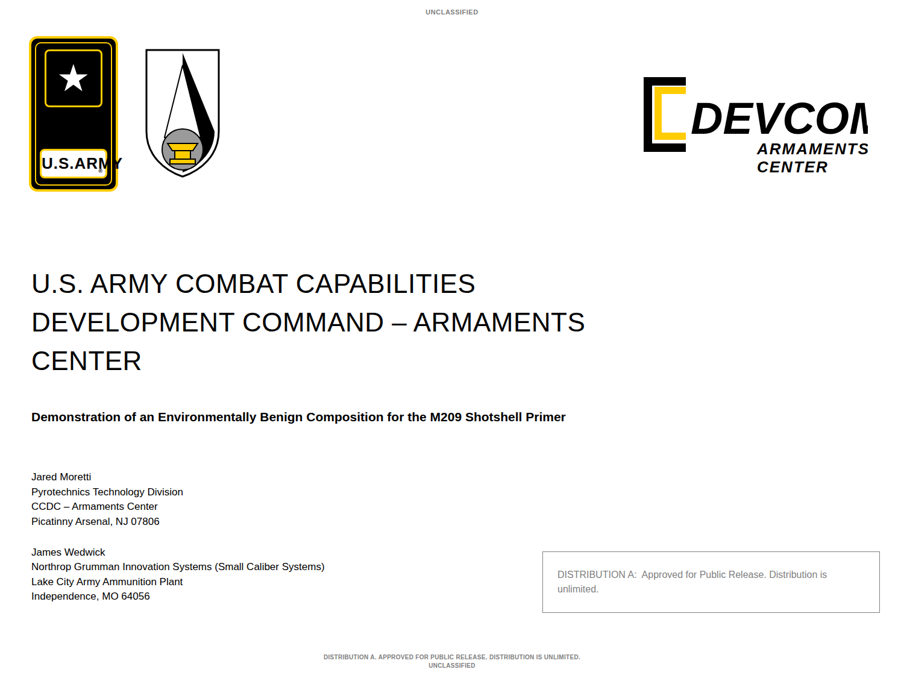UNCLASSIFIED
★
U.S.ARMY®
DEVCOM ARMAMENTS CENTER
U.S. ARMY COMBAT CAPABILITIES DEVELOPMENT COMMAND – ARMAMENTS CENTER
Demonstration of an Environmentally Benign Composition for the M209 Shotshell Primer
Jared Moretti
Pyrotechnics Technology Division
CCDC – Armaments Center
Picatinny Arsenal, NJ 07806
James Wedwick
Northrop Grumman Innovation Systems (Small Caliber Systems)
Lake City Army Ammunition Plant
Independence, MO 64056
DISTRIBUTION A: Approved for Public Release. Distribution is unlimited.
DISTRIBUTION A. APPROVED FOR PUBLIC RELEASE. DISTRIBUTION IS UNLIMITED.
UNCLASSIFIED